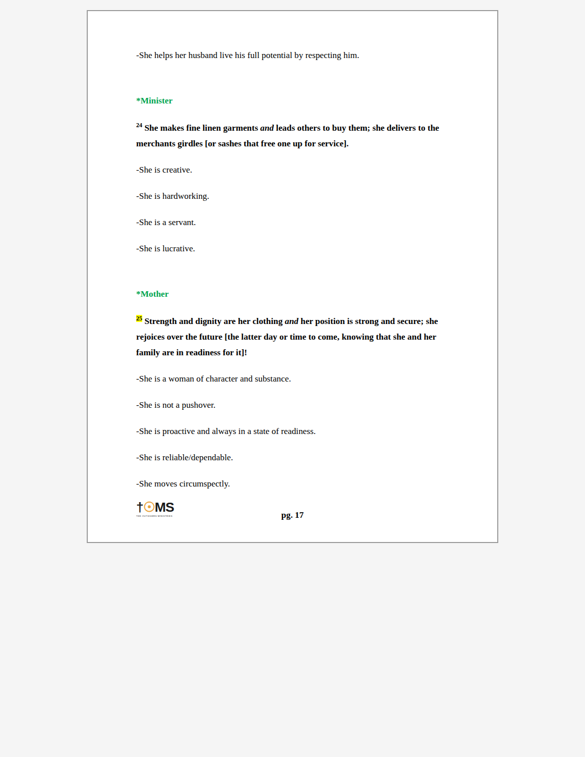-She helps her husband live his full potential by respecting him.
*Minister
24 She makes fine linen garments and leads others to buy them; she delivers to the merchants girdles [or sashes that free one up for service].
-She is creative.
-She is hardworking.
-She is a servant.
-She is lucrative.
*Mother
25 Strength and dignity are her clothing and her position is strong and secure; she rejoices over the future [the latter day or time to come, knowing that she and her family are in readiness for it]!
-She is a woman of character and substance.
-She is not a pushover.
-She is proactive and always in a state of readiness.
-She is reliable/dependable.
-She moves circumspectly.
†☉MS
THE OUTSIDERS MINISTRIES
pg. 17